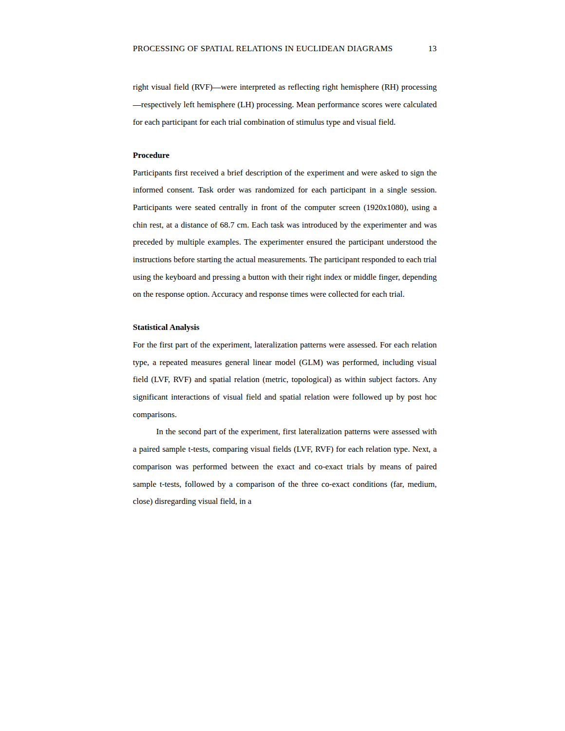Processing of Spatial Relations in Euclidean Diagrams 13
right visual field (RVF)—were interpreted as reflecting right hemisphere (RH) processing—respectively left hemisphere (LH) processing. Mean performance scores were calculated for each participant for each trial combination of stimulus type and visual field.
Procedure
Participants first received a brief description of the experiment and were asked to sign the informed consent. Task order was randomized for each participant in a single session. Participants were seated centrally in front of the computer screen (1920x1080), using a chin rest, at a distance of 68.7 cm. Each task was introduced by the experimenter and was preceded by multiple examples. The experimenter ensured the participant understood the instructions before starting the actual measurements. The participant responded to each trial using the keyboard and pressing a button with their right index or middle finger, depending on the response option. Accuracy and response times were collected for each trial.
Statistical Analysis
For the first part of the experiment, lateralization patterns were assessed. For each relation type, a repeated measures general linear model (GLM) was performed, including visual field (LVF, RVF) and spatial relation (metric, topological) as within subject factors. Any significant interactions of visual field and spatial relation were followed up by post hoc comparisons.
In the second part of the experiment, first lateralization patterns were assessed with a paired sample t-tests, comparing visual fields (LVF, RVF) for each relation type. Next, a comparison was performed between the exact and co-exact trials by means of paired sample t-tests, followed by a comparison of the three co-exact conditions (far, medium, close) disregarding visual field, in a